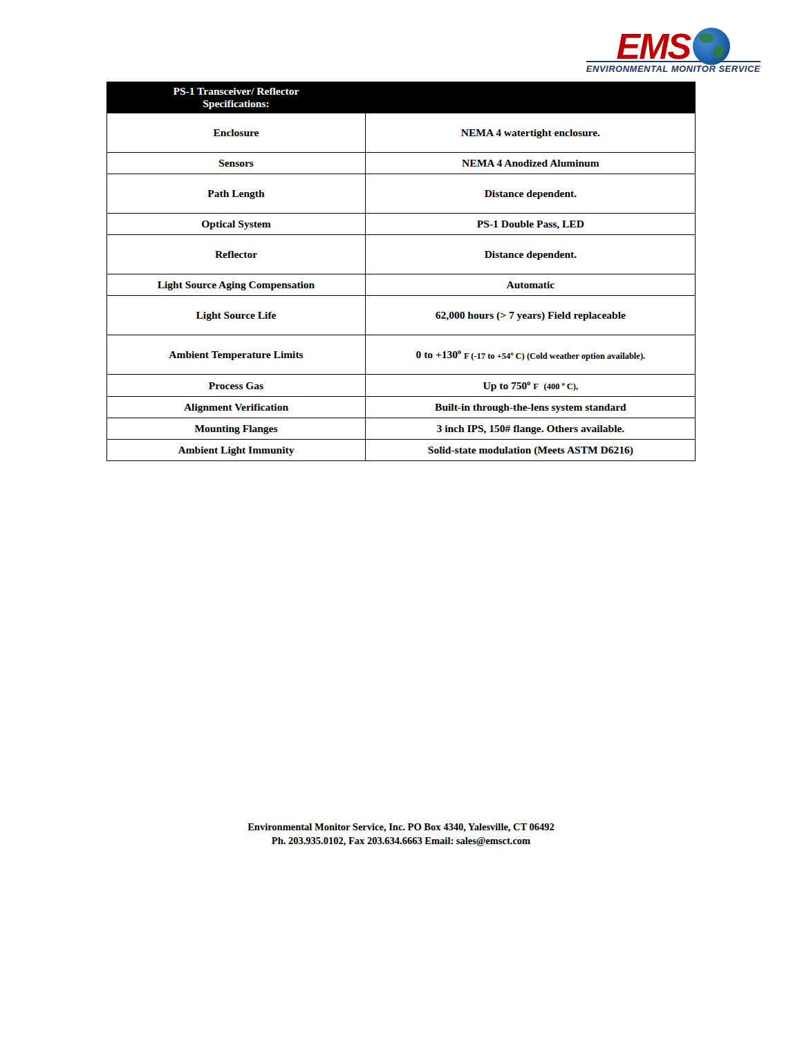EMS
ENVIRONMENTAL MONITOR SERVICE
| PS-1 Transceiver/ Reflector Specifications: | |
| Enclosure | NEMA 4 watertight enclosure. |
| Sensors | NEMA 4 Anodized Aluminum |
| Path Length | Distance dependent. |
| Optical System | PS-1 Double Pass, LED |
| Reflector | Distance dependent. |
| Light Source Aging Compensation | Automatic |
| Light Source Life | 62,000 hours (> 7 years) Field replaceable |
| Ambient Temperature Limits | 0 to +130 o F (-17 to +54 o C) (Cold weather option available). |
| Process Gas | Up to 750 o F (400 o C), |
| Alignment Verification | Built-in through-the-lens system standard |
| Mounting Flanges | 3 inch IPS, 150# flange. Others available. |
| Ambient Light Immunity | Solid-state modulation (Meets ASTM D6216) |
Environmental Monitor Service, Inc. PO Box 4340, Yalesville, CT 06492
Ph. 203.935.0102, Fax 203.634.6663 Email: sales@emsct.com